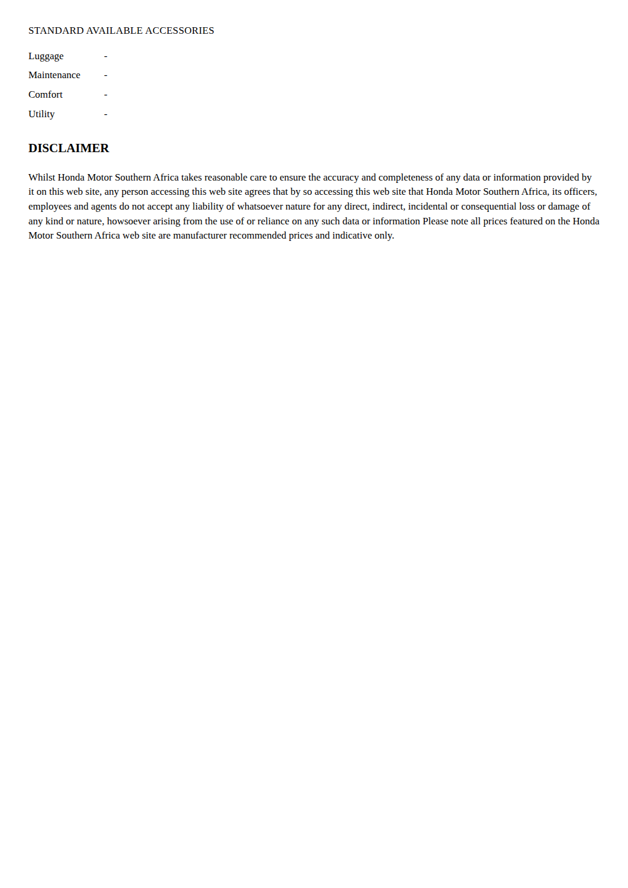STANDARD AVAILABLE ACCESSORIES
| Luggage | - |
| Maintenance | - |
| Comfort | - |
| Utility | - |
DISCLAIMER
Whilst Honda Motor Southern Africa takes reasonable care to ensure the accuracy and completeness of any data or information provided by it on this web site, any person accessing this web site agrees that by so accessing this web site that Honda Motor Southern Africa, its officers, employees and agents do not accept any liability of whatsoever nature for any direct, indirect, incidental or consequential loss or damage of any kind or nature, howsoever arising from the use of or reliance on any such data or information Please note all prices featured on the Honda Motor Southern Africa web site are manufacturer recommended prices and indicative only.